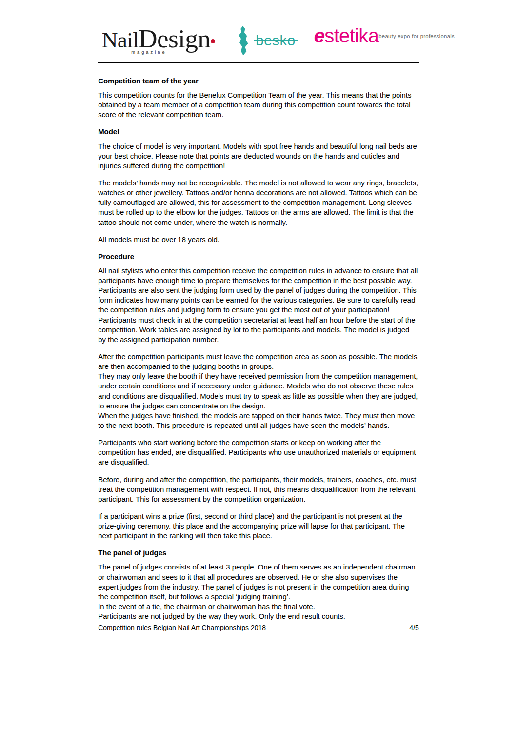NailDesign
magazine
besko
estetika
beauty expo for professionals
Competition team of the year
This competition counts for the Benelux Competition Team of the year. This means that the points obtained by a team member of a competition team during this competition count towards the total score of the relevant competition team.
Model
The choice of model is very important. Models with spot free hands and beautiful long nail beds are your best choice. Please note that points are deducted wounds on the hands and cuticles and injuries suffered during the competition!
The models’ hands may not be recognizable. The model is not allowed to wear any rings, bracelets, watches or other jewellery. Tattoos and/or henna decorations are not allowed. Tattoos which can be fully camouflaged are allowed, this for assessment to the competition management. Long sleeves must be rolled up to the elbow for the judges. Tattoos on the arms are allowed. The limit is that the tattoo should not come under, where the watch is normally.
All models must be over 18 years old.
Procedure
All nail stylists who enter this competition receive the competition rules in advance to ensure that all participants have enough time to prepare themselves for the competition in the best possible way. Participants are also sent the judging form used by the panel of judges during the competition. This form indicates how many points can be earned for the various categories. Be sure to carefully read the competition rules and judging form to ensure you get the most out of your participation!
Participants must check in at the competition secretariat at least half an hour before the start of the competition. Work tables are assigned by lot to the participants and models. The model is judged by the assigned participation number.
After the competition participants must leave the competition area as soon as possible. The models are then accompanied to the judging booths in groups.
They may only leave the booth if they have received permission from the competition management, under certain conditions and if necessary under guidance. Models who do not observe these rules and conditions are disqualified. Models must try to speak as little as possible when they are judged, to ensure the judges can concentrate on the design.
When the judges have finished, the models are tapped on their hands twice. They must then move to the next booth. This procedure is repeated until all judges have seen the models’ hands.
Participants who start working before the competition starts or keep on working after the competition has ended, are disqualified. Participants who use unauthorized materials or equipment are disqualified.
Before, during and after the competition, the participants, their models, trainers, coaches, etc. must treat the competition management with respect. If not, this means disqualification from the relevant participant. This for assessment by the competition organization.
If a participant wins a prize (first, second or third place) and the participant is not present at the prize-giving ceremony, this place and the accompanying prize will lapse for that participant. The next participant in the ranking will then take this place.
The panel of judges
The panel of judges consists of at least 3 people. One of them serves as an independent chairman or chairwoman and sees to it that all procedures are observed. He or she also supervises the expert judges from the industry. The panel of judges is not present in the competition area during the competition itself, but follows a special ‘judging training’.
In the event of a tie, the chairman or chairwoman has the final vote.
Participants are not judged by the way they work. Only the end result counts.
Competition rules Belgian Nail Art Championships 2018 4/5